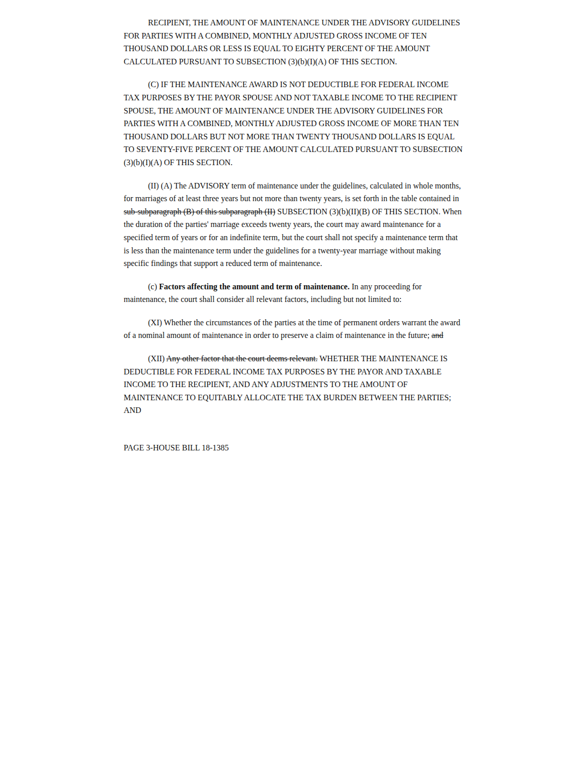RECIPIENT, THE AMOUNT OF MAINTENANCE UNDER THE ADVISORY GUIDELINES FOR PARTIES WITH A COMBINED, MONTHLY ADJUSTED GROSS INCOME OF TEN THOUSAND DOLLARS OR LESS IS EQUAL TO EIGHTY PERCENT OF THE AMOUNT CALCULATED PURSUANT TO SUBSECTION (3)(b)(I)(A) OF THIS SECTION.
(C) IF THE MAINTENANCE AWARD IS NOT DEDUCTIBLE FOR FEDERAL INCOME TAX PURPOSES BY THE PAYOR SPOUSE AND NOT TAXABLE INCOME TO THE RECIPIENT SPOUSE, THE AMOUNT OF MAINTENANCE UNDER THE ADVISORY GUIDELINES FOR PARTIES WITH A COMBINED, MONTHLY ADJUSTED GROSS INCOME OF MORE THAN TEN THOUSAND DOLLARS BUT NOT MORE THAN TWENTY THOUSAND DOLLARS IS EQUAL TO SEVENTY-FIVE PERCENT OF THE AMOUNT CALCULATED PURSUANT TO SUBSECTION (3)(b)(I)(A) OF THIS SECTION.
(II) (A) The ADVISORY term of maintenance under the guidelines, calculated in whole months, for marriages of at least three years but not more than twenty years, is set forth in the table contained in sub-subparagraph (B) of this subparagraph (II) SUBSECTION (3)(b)(II)(B) OF THIS SECTION. When the duration of the parties' marriage exceeds twenty years, the court may award maintenance for a specified term of years or for an indefinite term, but the court shall not specify a maintenance term that is less than the maintenance term under the guidelines for a twenty-year marriage without making specific findings that support a reduced term of maintenance.
(c) Factors affecting the amount and term of maintenance. In any proceeding for maintenance, the court shall consider all relevant factors, including but not limited to:
(XI) Whether the circumstances of the parties at the time of permanent orders warrant the award of a nominal amount of maintenance in order to preserve a claim of maintenance in the future; and
(XII) Any other factor that the court deems relevant. WHETHER THE MAINTENANCE IS DEDUCTIBLE FOR FEDERAL INCOME TAX PURPOSES BY THE PAYOR AND TAXABLE INCOME TO THE RECIPIENT, AND ANY ADJUSTMENTS TO THE AMOUNT OF MAINTENANCE TO EQUITABLY ALLOCATE THE TAX BURDEN BETWEEN THE PARTIES; AND
PAGE 3-HOUSE BILL 18-1385